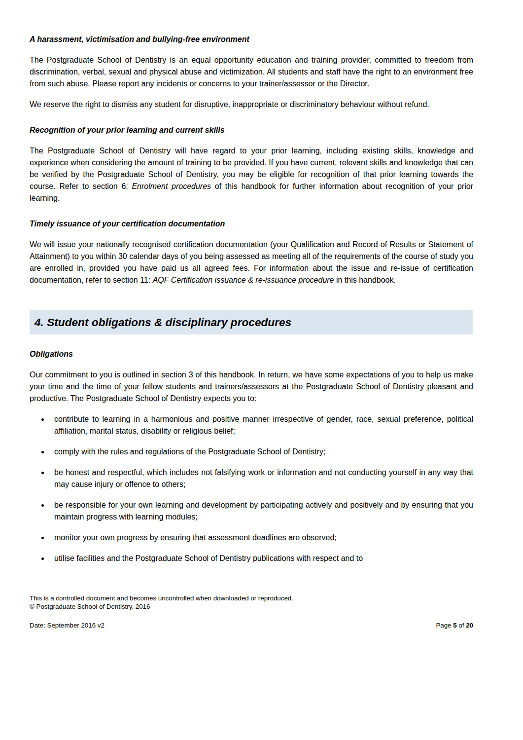A harassment, victimisation and bullying-free environment
The Postgraduate School of Dentistry is an equal opportunity education and training provider, committed to freedom from discrimination, verbal, sexual and physical abuse and victimization. All students and staff have the right to an environment free from such abuse. Please report any incidents or concerns to your trainer/assessor or the Director.
We reserve the right to dismiss any student for disruptive, inappropriate or discriminatory behaviour without refund.
Recognition of your prior learning and current skills
The Postgraduate School of Dentistry will have regard to your prior learning, including existing skills, knowledge and experience when considering the amount of training to be provided. If you have current, relevant skills and knowledge that can be verified by the Postgraduate School of Dentistry, you may be eligible for recognition of that prior learning towards the course. Refer to section 6: Enrolment procedures of this handbook for further information about recognition of your prior learning.
Timely issuance of your certification documentation
We will issue your nationally recognised certification documentation (your Qualification and Record of Results or Statement of Attainment) to you within 30 calendar days of you being assessed as meeting all of the requirements of the course of study you are enrolled in, provided you have paid us all agreed fees. For information about the issue and re-issue of certification documentation, refer to section 11: AQF Certification issuance & re-issuance procedure in this handbook.
4. Student obligations & disciplinary procedures
Obligations
Our commitment to you is outlined in section 3 of this handbook. In return, we have some expectations of you to help us make your time and the time of your fellow students and trainers/assessors at the Postgraduate School of Dentistry pleasant and productive. The Postgraduate School of Dentistry expects you to:
contribute to learning in a harmonious and positive manner irrespective of gender, race, sexual preference, political affiliation, marital status, disability or religious belief;
comply with the rules and regulations of the Postgraduate School of Dentistry;
be honest and respectful, which includes not falsifying work or information and not conducting yourself in any way that may cause injury or offence to others;
be responsible for your own learning and development by participating actively and positively and by ensuring that you maintain progress with learning modules;
monitor your own progress by ensuring that assessment deadlines are observed;
utilise facilities and the Postgraduate School of Dentistry publications with respect and to
This is a controlled document and becomes uncontrolled when downloaded or reproduced.
© Postgraduate School of Dentistry, 2016
Date: September 2016 v2 Page 5 of 20